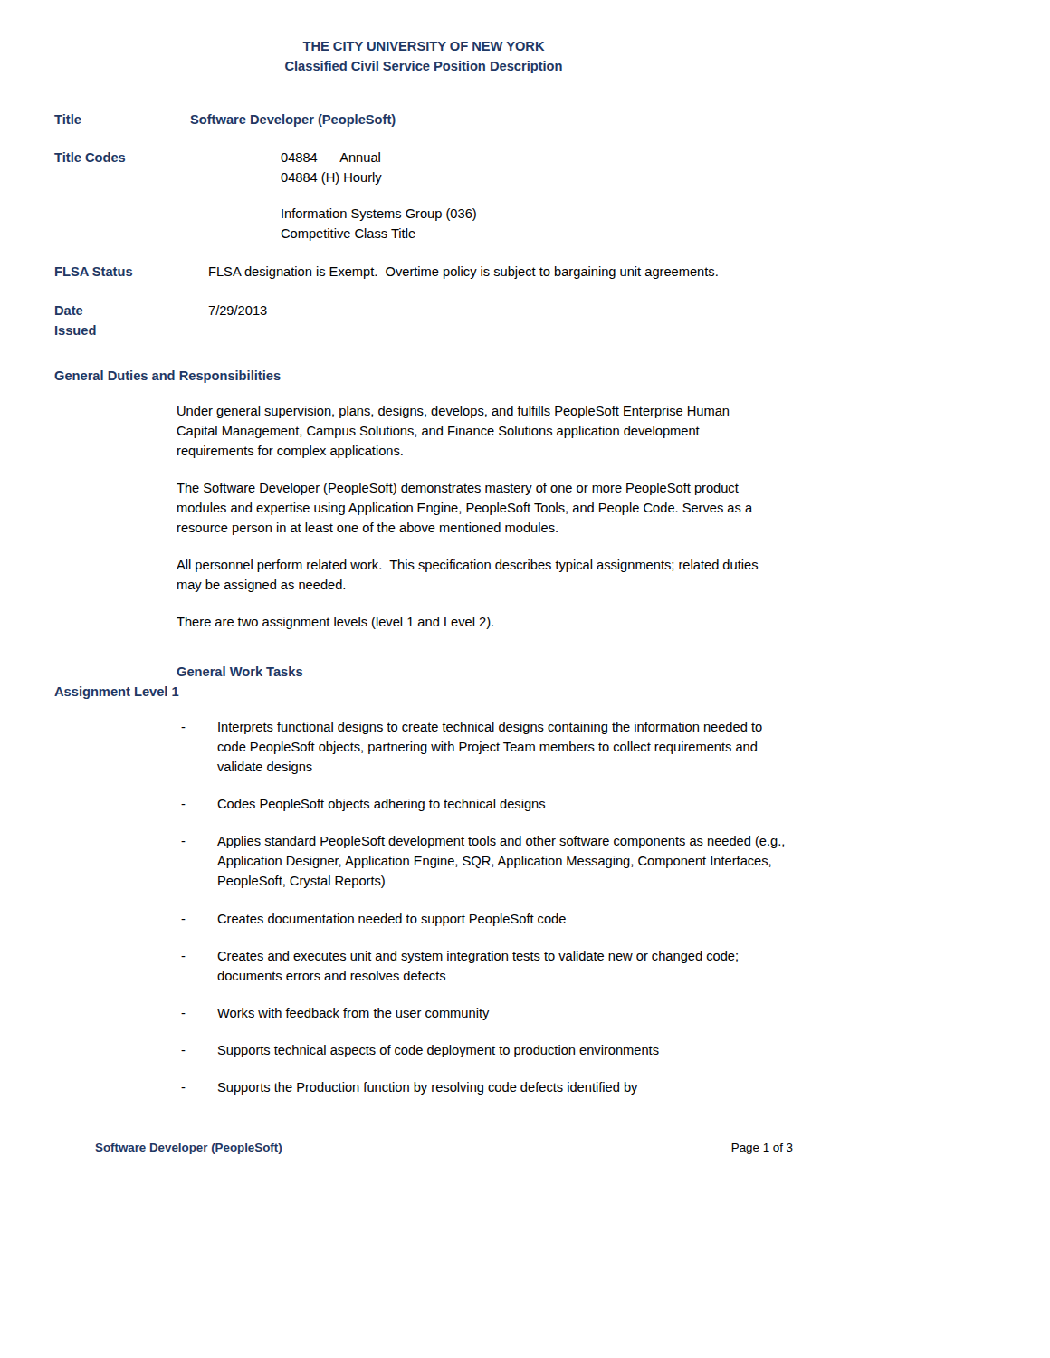THE CITY UNIVERSITY OF NEW YORK
Classified Civil Service Position Description
| Title | Software Developer (PeopleSoft) |
| Title Codes | 04884 Annual 04884 (H) Hourly Information Systems Group (036) Competitive Class Title |
| FLSA Status | FLSA designation is Exempt. Overtime policy is subject to bargaining unit agreements. |
| Date Issued | 7/29/2013 |
General Duties and Responsibilities
Under general supervision, plans, designs, develops, and fulfills PeopleSoft Enterprise Human Capital Management, Campus Solutions, and Finance Solutions application development requirements for complex applications.
The Software Developer (PeopleSoft) demonstrates mastery of one or more PeopleSoft product modules and expertise using Application Engine, PeopleSoft Tools, and People Code. Serves as a resource person in at least one of the above mentioned modules.
All personnel perform related work. This specification describes typical assignments; related duties may be assigned as needed.
There are two assignment levels (level 1 and Level 2).
General Work Tasks
Assignment Level 1
Interprets functional designs to create technical designs containing the information needed to code PeopleSoft objects, partnering with Project Team members to collect requirements and validate designs
Codes PeopleSoft objects adhering to technical designs
Applies standard PeopleSoft development tools and other software components as needed (e.g., Application Designer, Application Engine, SQR, Application Messaging, Component Interfaces, PeopleSoft, Crystal Reports)
Creates documentation needed to support PeopleSoft code
Creates and executes unit and system integration tests to validate new or changed code; documents errors and resolves defects
Works with feedback from the user community
Supports technical aspects of code deployment to production environments
Supports the Production function by resolving code defects identified by
Software Developer (PeopleSoft)
Page 1 of 3